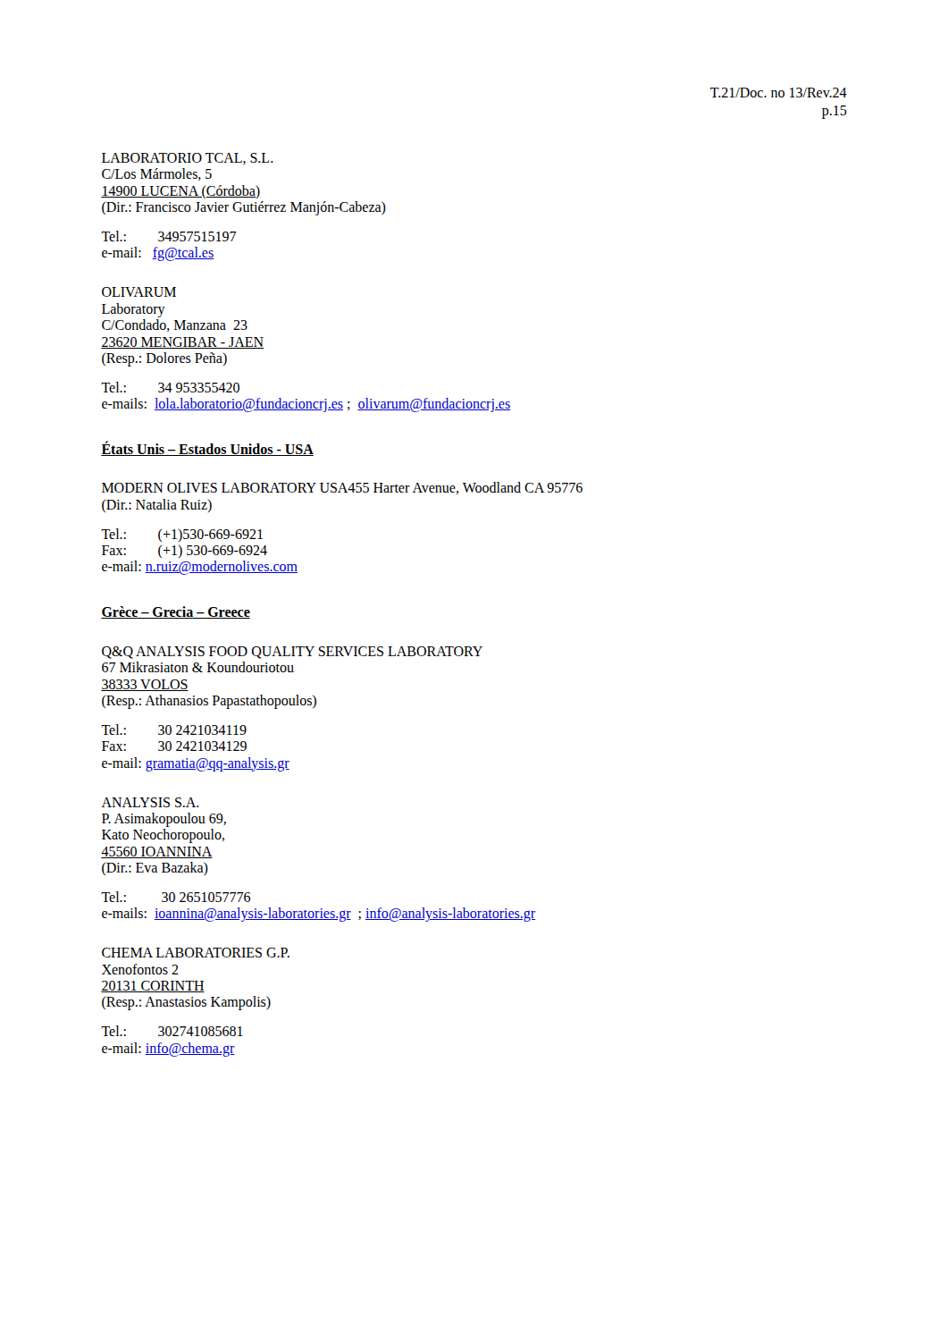T.21/Doc. no 13/Rev.24
p.15
LABORATORIO TCAL, S.L.
C/Los Mármoles, 5
14900 LUCENA (Córdoba)
(Dir.: Francisco Javier Gutiérrez Manjón-Cabeza)
Tel.: 34957515197
e-mail: fg@tcal.es
OLIVARUM
Laboratory
C/Condado, Manzana 23
23620 MENGIBAR - JAEN
(Resp.: Dolores Peña)
Tel.: 34 953355420
e-mails: lola.laboratorio@fundacioncrj.es ; olivarum@fundacioncrj.es
États Unis – Estados Unidos - USA
MODERN OLIVES LABORATORY USA455 Harter Avenue, Woodland CA 95776
(Dir.: Natalia Ruiz)
Tel.: (+1)530-669-6921
Fax: (+1) 530-669-6924
e-mail: n.ruiz@modernolives.com
Grèce – Grecia – Greece
Q&Q ANALYSIS FOOD QUALITY SERVICES LABORATORY
67 Mikrasiaton & Koundouriotou
38333 VOLOS
(Resp.: Athanasios Papastathopoulos)
Tel.: 30 2421034119
Fax: 30 2421034129
e-mail: gramatia@qq-analysis.gr
ANALYSIS S.A.
P. Asimakopoulou 69,
Kato Neochoropoulo,
45560 IOANNINA
(Dir.: Eva Bazaka)
Tel.: 30 2651057776
e-mails: ioannina@analysis-laboratories.gr ; info@analysis-laboratories.gr
CHEMA LABORATORIES G.P.
Xenofontos 2
20131 CORINTH
(Resp.: Anastasios Kampolis)
Tel.: 302741085681
e-mail: info@chema.gr